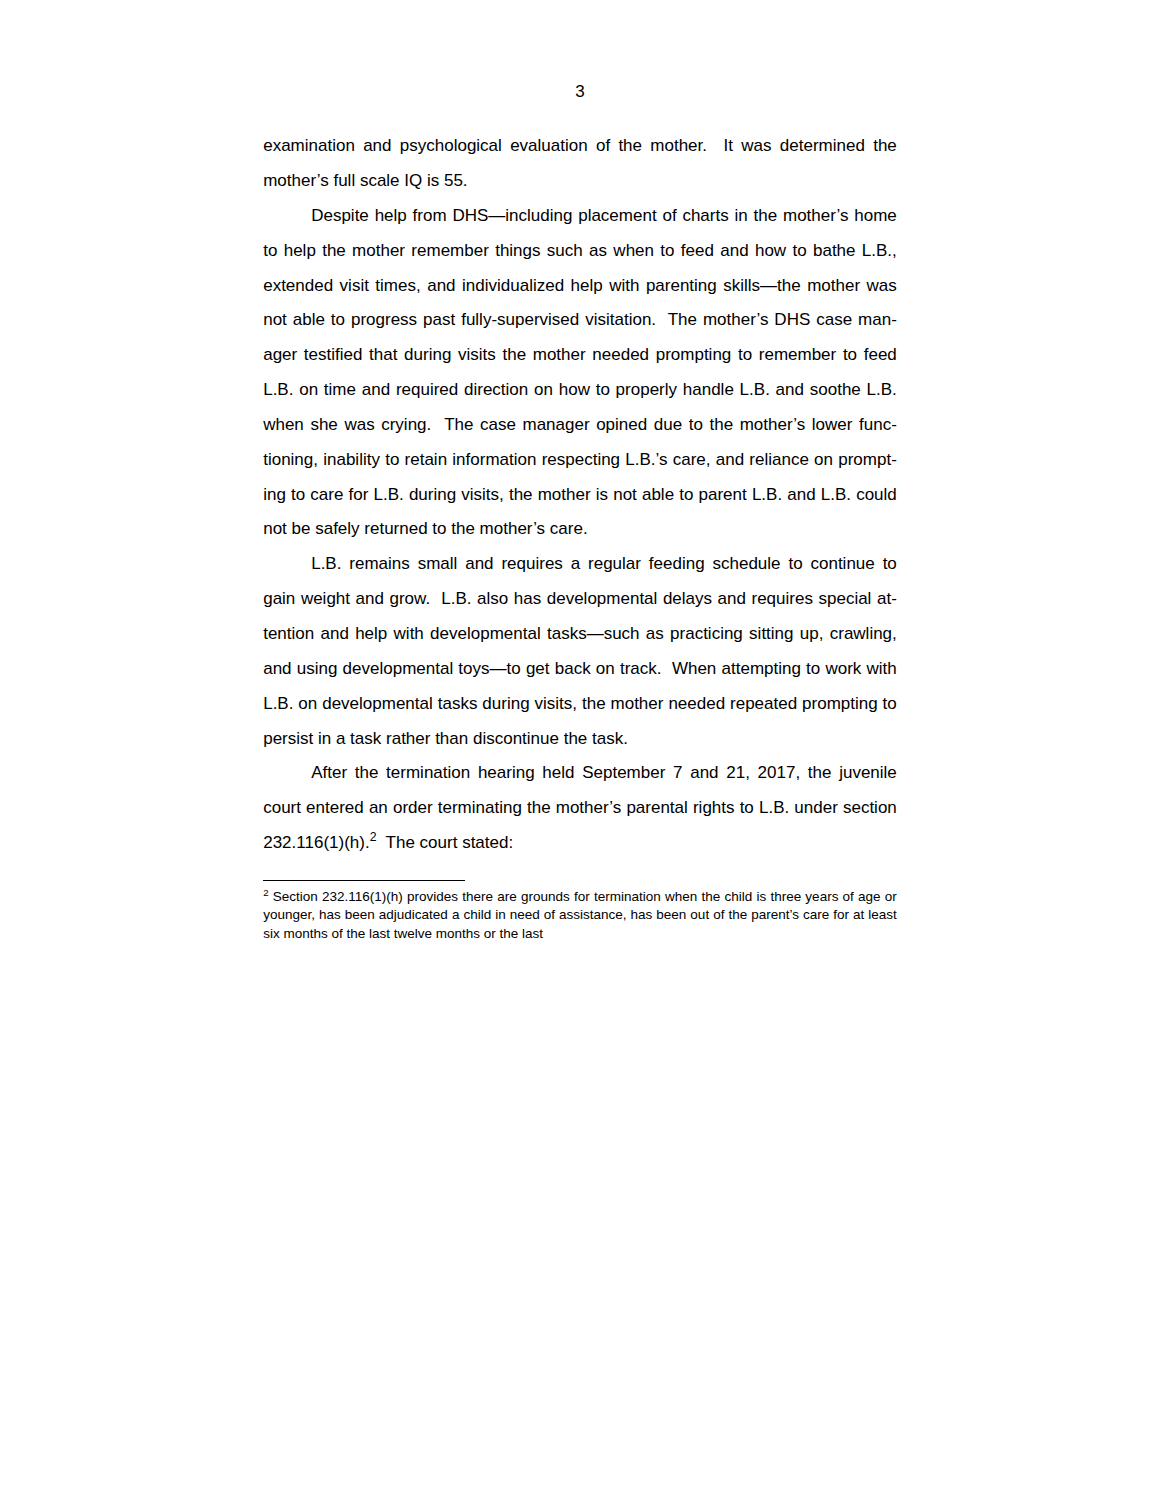3
examination and psychological evaluation of the mother. It was determined the mother’s full scale IQ is 55.
Despite help from DHS—including placement of charts in the mother’s home to help the mother remember things such as when to feed and how to bathe L.B., extended visit times, and individualized help with parenting skills—the mother was not able to progress past fully-supervised visitation. The mother’s DHS case manager testified that during visits the mother needed prompting to remember to feed L.B. on time and required direction on how to properly handle L.B. and soothe L.B. when she was crying. The case manager opined due to the mother’s lower functioning, inability to retain information respecting L.B.’s care, and reliance on prompting to care for L.B. during visits, the mother is not able to parent L.B. and L.B. could not be safely returned to the mother’s care.
L.B. remains small and requires a regular feeding schedule to continue to gain weight and grow. L.B. also has developmental delays and requires special attention and help with developmental tasks—such as practicing sitting up, crawling, and using developmental toys—to get back on track. When attempting to work with L.B. on developmental tasks during visits, the mother needed repeated prompting to persist in a task rather than discontinue the task.
After the termination hearing held September 7 and 21, 2017, the juvenile court entered an order terminating the mother’s parental rights to L.B. under section 232.116(1)(h).2 The court stated:
2 Section 232.116(1)(h) provides there are grounds for termination when the child is three years of age or younger, has been adjudicated a child in need of assistance, has been out of the parent’s care for at least six months of the last twelve months or the last